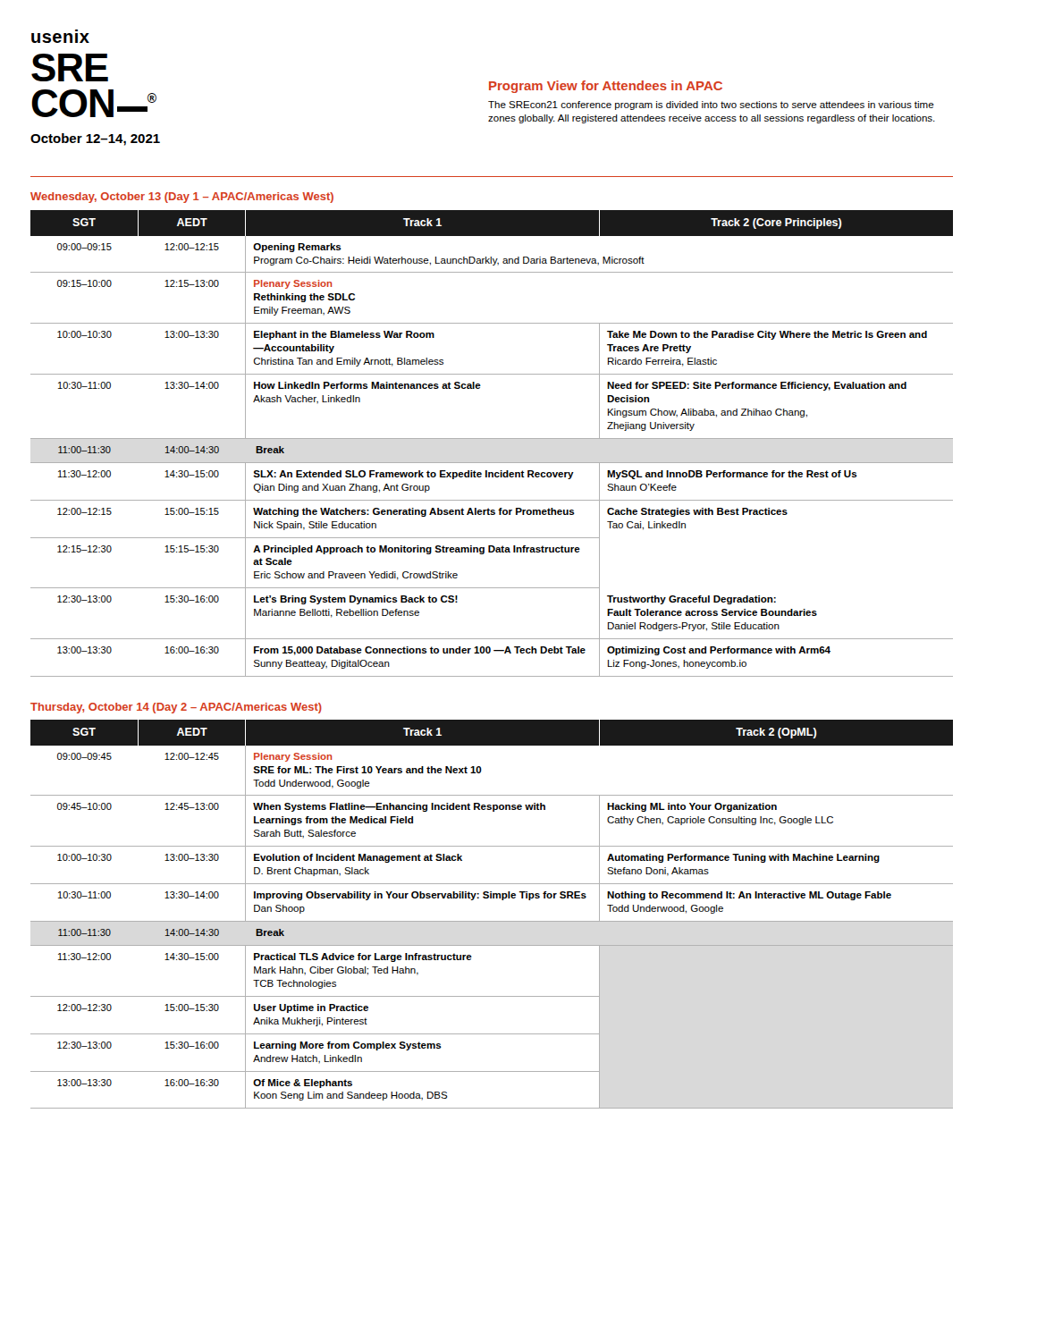usenix
SRE
CON ®
October 12–14, 2021
Program View for Attendees in APAC
The SREcon21 conference program is divided into two sections to serve attendees in various time zones globally. All registered attendees receive access to all sessions regardless of their locations.
Wednesday, October 13 (Day 1 – APAC/Americas West)
| SGT | AEDT | Track 1 | Track 2 (Core Principles) |
| --- | --- | --- | --- |
| 09:00–09:15 | 12:00–12:15 | Opening Remarks Program Co-Chairs: Heidi Waterhouse, LaunchDarkly, and Daria Barteneva, Microsoft |
| 09:15–10:00 | 12:15–13:00 | Plenary Session Rethinking the SDLC Emily Freeman, AWS |
| 10:00–10:30 | 13:00–13:30 | Elephant in the Blameless War Room —Accountability Christina Tan and Emily Arnott, Blameless | Take Me Down to the Paradise City Where the Metric Is Green and Traces Are Pretty Ricardo Ferreira, Elastic |
| 10:30–11:00 | 13:30–14:00 | How LinkedIn Performs Maintenances at Scale Akash Vacher, LinkedIn | Need for SPEED: Site Performance Efficiency, Evaluation and Decision Kingsum Chow, Alibaba, and Zhihao Chang, Zhejiang University |
| 11:00–11:30 | 14:00–14:30 | Break |
| 11:30–12:00 | 14:30–15:00 | SLX: An Extended SLO Framework to Expedite Incident Recovery Qian Ding and Xuan Zhang, Ant Group | MySQL and InnoDB Performance for the Rest of Us Shaun O’Keefe |
| 12:00–12:15 | 15:00–15:15 | Watching the Watchers: Generating Absent Alerts for Prometheus Nick Spain, Stile Education | Cache Strategies with Best Practices Tao Cai, LinkedIn |
| 12:15–12:30 | 15:15–15:30 | A Principled Approach to Monitoring Streaming Data Infrastructure at Scale Eric Schow and Praveen Yedidi, CrowdStrike |
| 12:30–13:00 | 15:30–16:00 | Let’s Bring System Dynamics Back to CS! Marianne Bellotti, Rebellion Defense | Trustworthy Graceful Degradation: Fault Tolerance across Service Boundaries Daniel Rodgers-Pryor, Stile Education |
| 13:00–13:30 | 16:00–16:30 | From 15,000 Database Connections to under 100 —A Tech Debt Tale Sunny Beatteay, DigitalOcean | Optimizing Cost and Performance with Arm64 Liz Fong-Jones, honeycomb.io |
Thursday, October 14 (Day 2 – APAC/Americas West)
| SGT | AEDT | Track 1 | Track 2 (OpML) |
| --- | --- | --- | --- |
| 09:00–09:45 | 12:00–12:45 | Plenary Session SRE for ML: The First 10 Years and the Next 10 Todd Underwood, Google |
| 09:45–10:00 | 12:45–13:00 | When Systems Flatline—Enhancing Incident Response with Learnings from the Medical Field Sarah Butt, Salesforce | Hacking ML into Your Organization Cathy Chen, Capriole Consulting Inc, Google LLC |
| 10:00–10:30 | 13:00–13:30 | Evolution of Incident Management at Slack D. Brent Chapman, Slack | Automating Performance Tuning with Machine Learning Stefano Doni, Akamas |
| 10:30–11:00 | 13:30–14:00 | Improving Observability in Your Observability: Simple Tips for SREs Dan Shoop | Nothing to Recommend It: An Interactive ML Outage Fable Todd Underwood, Google |
| 11:00–11:30 | 14:00–14:30 | Break |
| 11:30–12:00 | 14:30–15:00 | Practical TLS Advice for Large Infrastructure Mark Hahn, Ciber Global; Ted Hahn, TCB Technologies | |
| 12:00–12:30 | 15:00–15:30 | User Uptime in Practice Anika Mukherji, Pinterest |
| 12:30–13:00 | 15:30–16:00 | Learning More from Complex Systems Andrew Hatch, LinkedIn |
| 13:00–13:30 | 16:00–16:30 | Of Mice & Elephants Koon Seng Lim and Sandeep Hooda, DBS |